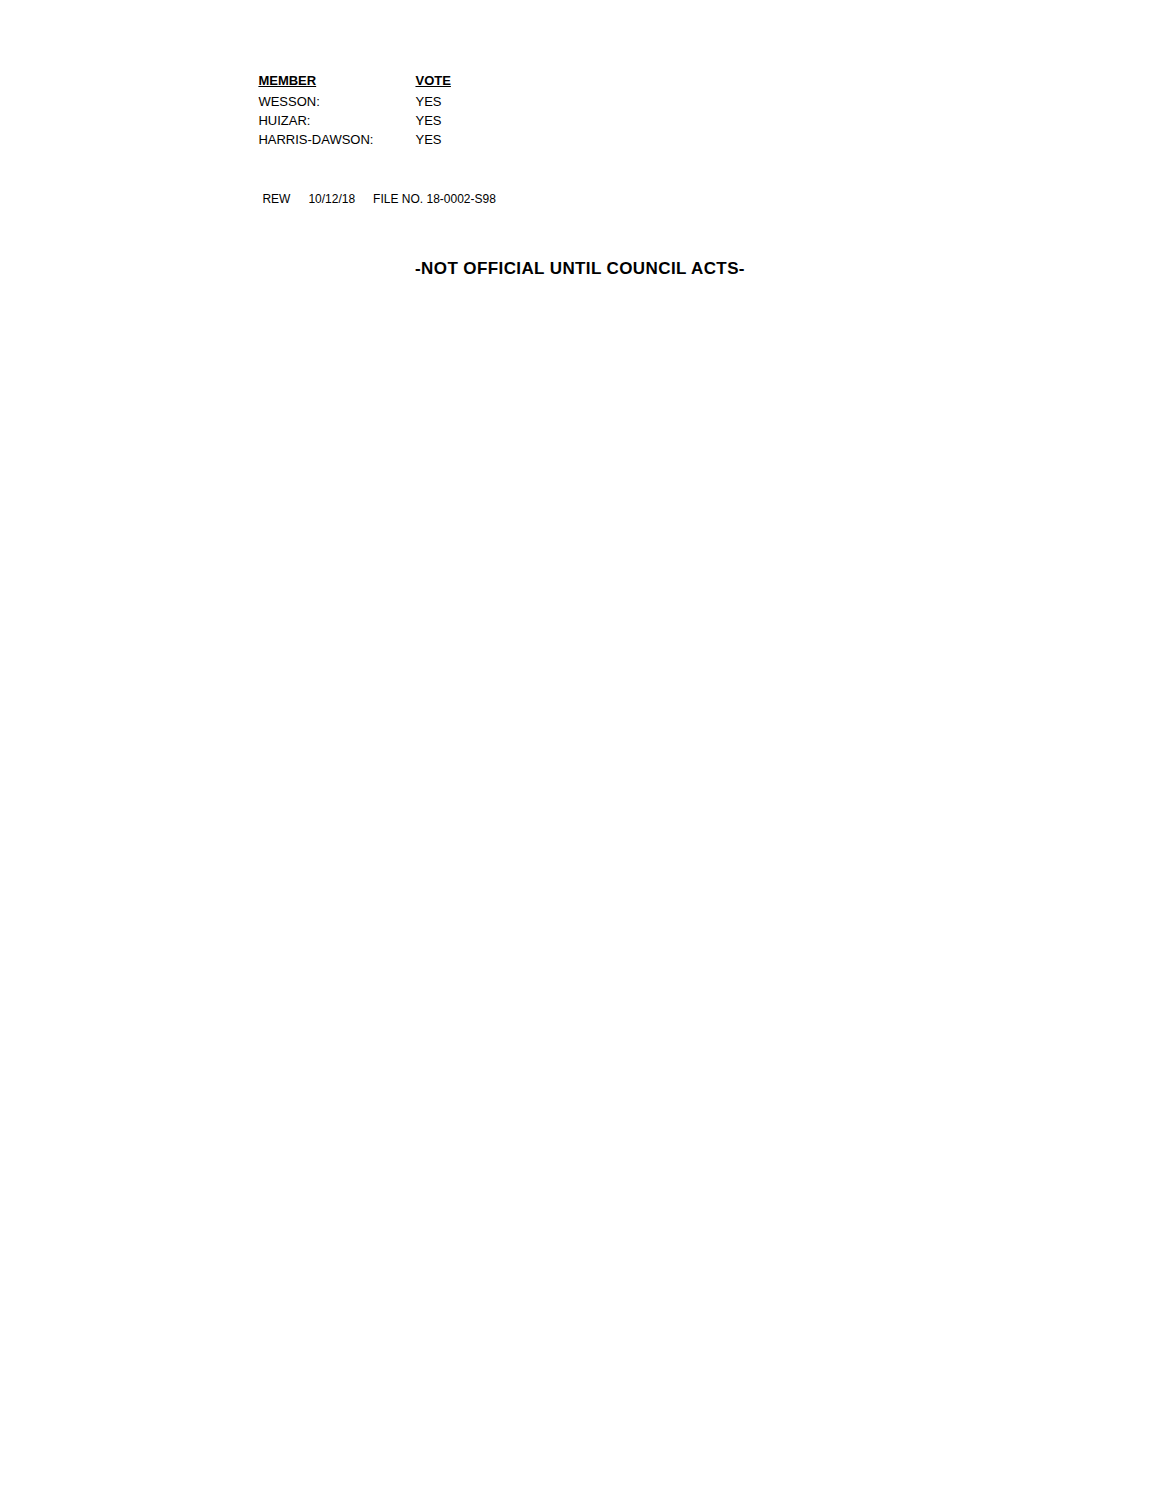| MEMBER | VOTE |
| --- | --- |
| WESSON: | YES |
| HUIZAR: | YES |
| HARRIS-DAWSON: | YES |
REW 10/12/18 FILE NO. 18-0002-S98
-NOT OFFICIAL UNTIL COUNCIL ACTS-